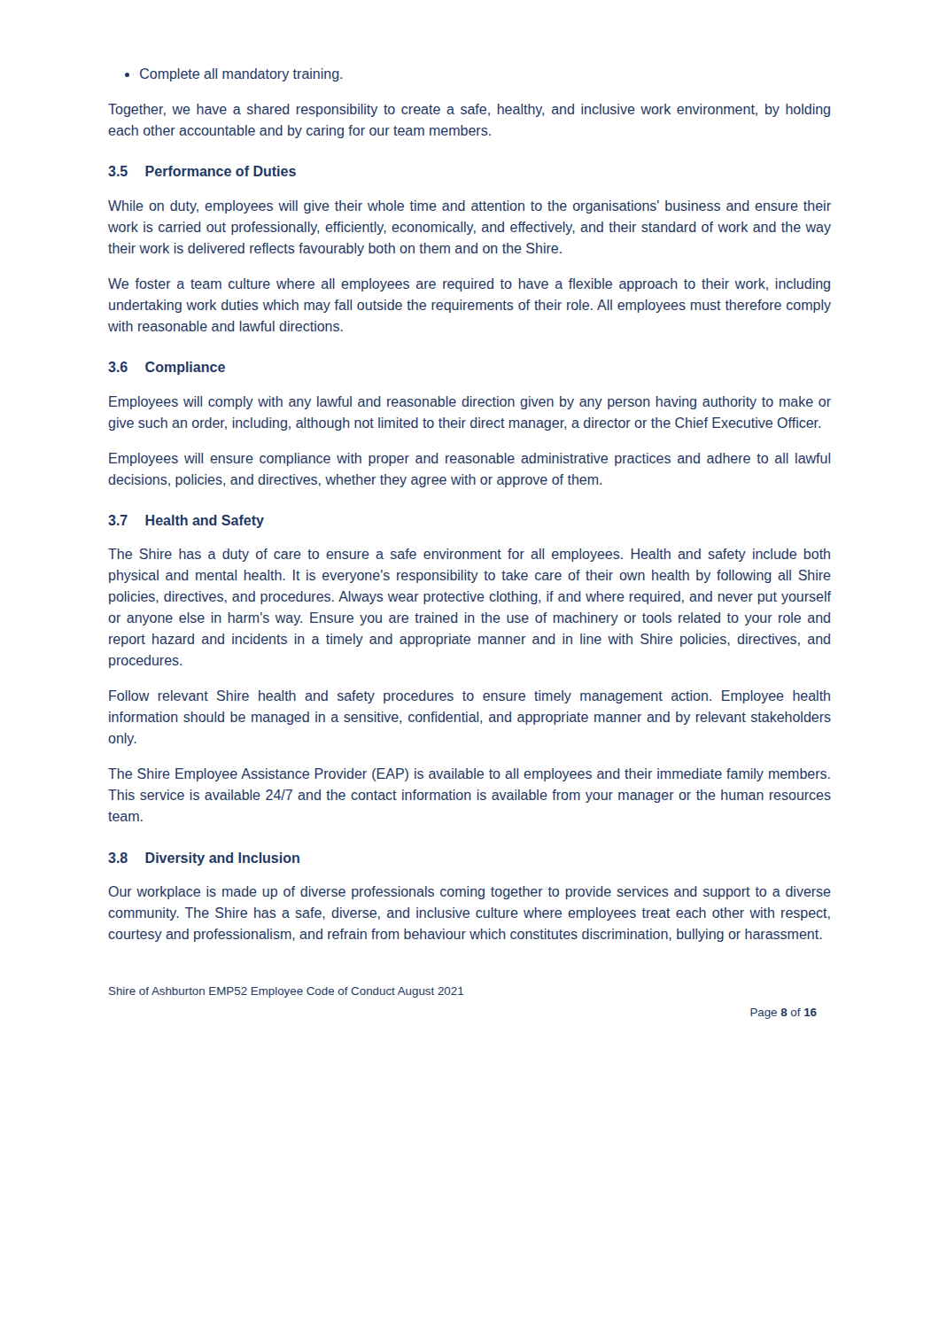Complete all mandatory training.
Together, we have a shared responsibility to create a safe, healthy, and inclusive work environment, by holding each other accountable and by caring for our team members.
3.5 Performance of Duties
While on duty, employees will give their whole time and attention to the organisations' business and ensure their work is carried out professionally, efficiently, economically, and effectively, and their standard of work and the way their work is delivered reflects favourably both on them and on the Shire.
We foster a team culture where all employees are required to have a flexible approach to their work, including undertaking work duties which may fall outside the requirements of their role. All employees must therefore comply with reasonable and lawful directions.
3.6 Compliance
Employees will comply with any lawful and reasonable direction given by any person having authority to make or give such an order, including, although not limited to their direct manager, a director or the Chief Executive Officer.
Employees will ensure compliance with proper and reasonable administrative practices and adhere to all lawful decisions, policies, and directives, whether they agree with or approve of them.
3.7 Health and Safety
The Shire has a duty of care to ensure a safe environment for all employees. Health and safety include both physical and mental health. It is everyone's responsibility to take care of their own health by following all Shire policies, directives, and procedures. Always wear protective clothing, if and where required, and never put yourself or anyone else in harm's way. Ensure you are trained in the use of machinery or tools related to your role and report hazard and incidents in a timely and appropriate manner and in line with Shire policies, directives, and procedures.
Follow relevant Shire health and safety procedures to ensure timely management action. Employee health information should be managed in a sensitive, confidential, and appropriate manner and by relevant stakeholders only.
The Shire Employee Assistance Provider (EAP) is available to all employees and their immediate family members. This service is available 24/7 and the contact information is available from your manager or the human resources team.
3.8 Diversity and Inclusion
Our workplace is made up of diverse professionals coming together to provide services and support to a diverse community. The Shire has a safe, diverse, and inclusive culture where employees treat each other with respect, courtesy and professionalism, and refrain from behaviour which constitutes discrimination, bullying or harassment.
Shire of Ashburton EMP52 Employee Code of Conduct August 2021
Page 8 of 16